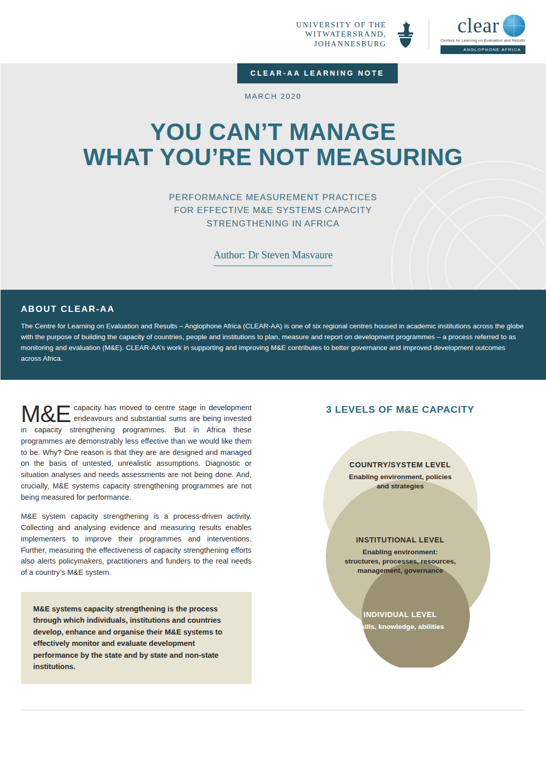UNIVERSITY OF THE
WITWATERSRAND,
JOHANNESBURG
clear
Centers for Learning on Evaluation and Results
ANGLOPHONE AFRICA
CLEAR-AA LEARNING NOTE
MARCH 2020
YOU CAN’T MANAGE
WHAT YOU’RE NOT MEASURING
Performance measurement practices
for effective M&E systems capacity
strengthening in Africa
Author: Dr Steven Masvaure
ABOUT CLEAR-AA
The Centre for Learning on Evaluation and Results – Anglophone Africa (CLEAR-AA) is one of six regional centres housed in academic institutions across the globe with the purpose of building the capacity of countries, people and institutions to plan, measure and report on development programmes – a process referred to as monitoring and evaluation (M&E). CLEAR-AA’s work in supporting and improving M&E contributes to better governance and improved development outcomes across Africa.
M&Ecapacity has moved to centre stage in development endeavours and substantial sums are being invested in capacity strengthening programmes. But in Africa these programmes are demonstrably less effective than we would like them to be. Why? One reason is that they are are designed and managed on the basis of untested, unrealistic assumptions. Diagnostic or situation analyses and needs assessments are not being done. And, crucially, M&E systems capacity strengthening programmes are not being measured for performance.
M&E system capacity strengthening is a process-driven activity. Collecting and analysing evidence and measuring results enables implementers to improve their programmes and interventions. Further, measuring the effectiveness of capacity strengthening efforts also alerts policymakers, practitioners and funders to the real needs of a country’s M&E system.
M&E systems capacity strengthening is the process through which individuals, institutions and countries develop, enhance and organise their M&E systems to effectively monitor and evaluate development performance by the state and by state and non-state institutions.
3 LEVELS OF M&E CAPACITY
COUNTRY/SYSTEM LEVEL
Enabling environment, policies
and strategies
INSTITUTIONAL LEVEL
Enabling environment:
structures, processes, resources,
management, governance
INDIVIDUAL LEVEL
Skills, knowledge, abilities